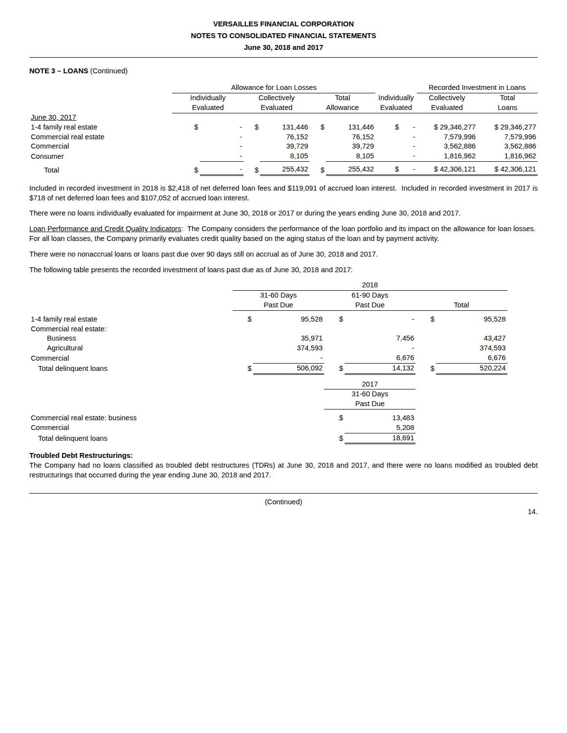VERSAILLES FINANCIAL CORPORATION
NOTES TO CONSOLIDATED FINANCIAL STATEMENTS
June 30, 2018 and 2017
NOTE 3 – LOANS (Continued)
| | Allowance for Loan Losses | | Recorded Investment in Loans |
| | Individually | Collectively | Total | Individually | Collectively | Total |
| | Evaluated | Evaluated | Allowance | Evaluated | Evaluated | Loans |
| June 30, 2017 | |
| 1-4 family real estate | $ | - | $ | 131,446 | $ | 131,446 | $ - | $ 29,346,277 | $ 29,346,277 |
| Commercial real estate | | - | | 76,152 | | 76,152 | - | 7,579,996 | 7,579,996 |
| Commercial | | - | | 39,729 | | 39,729 | - | 3,562,886 | 3,562,886 |
| Consumer | | - | | 8,105 | | 8,105 | - | 1,816,962 | 1,816,962 |
| Total | $ | - | $ | 255,432 | $ | 255,432 | $ - | $ 42,306,121 | $ 42,306,121 |
Included in recorded investment in 2018 is $2,418 of net deferred loan fees and $119,091 of accrued loan interest. Included in recorded investment in 2017 is $718 of net deferred loan fees and $107,052 of accrued loan interest.
There were no loans individually evaluated for impairment at June 30, 2018 or 2017 or during the years ending June 30, 2018 and 2017.
Loan Performance and Credit Quality Indicators: The Company considers the performance of the loan portfolio and its impact on the allowance for loan losses. For all loan classes, the Company primarily evaluates credit quality based on the aging status of the loan and by payment activity.
There were no nonaccrual loans or loans past due over 90 days still on accrual as of June 30, 2018 and 2017.
The following table presents the recorded investment of loans past due as of June 30, 2018 and 2017:
| | 2018 | |
| | 31-60 Days | 61-90 Days | | |
| | Past Due | Past Due | Total | |
| 1-4 family real estate | $ | 95,528 | $ | - | $ | 95,528 | |
| Commercial real estate: | |
| Business | | 35,971 | | 7,456 | | 43,427 | |
| Agricultural | | 374,593 | | - | | 374,593 | |
| Commercial | | - | | 6,676 | | 6,676 | |
| Total delinquent loans | $ | 506,092 | $ | 14,132 | $ | 520,224 | |
| | | 2017 | |
| | | 31-60 Days | |
| | | Past Due | |
| Commercial real estate: business | | $ | 13,483 | |
| Commercial | | | 5,208 | |
| Total delinquent loans | | $ | 18,691 | |
Troubled Debt Restructurings:
The Company had no loans classified as troubled debt restructures (TDRs) at June 30, 2018 and 2017, and there were no loans modified as troubled debt restructurings that occurred during the year ending June 30, 2018 and 2017.
(Continued)
14.